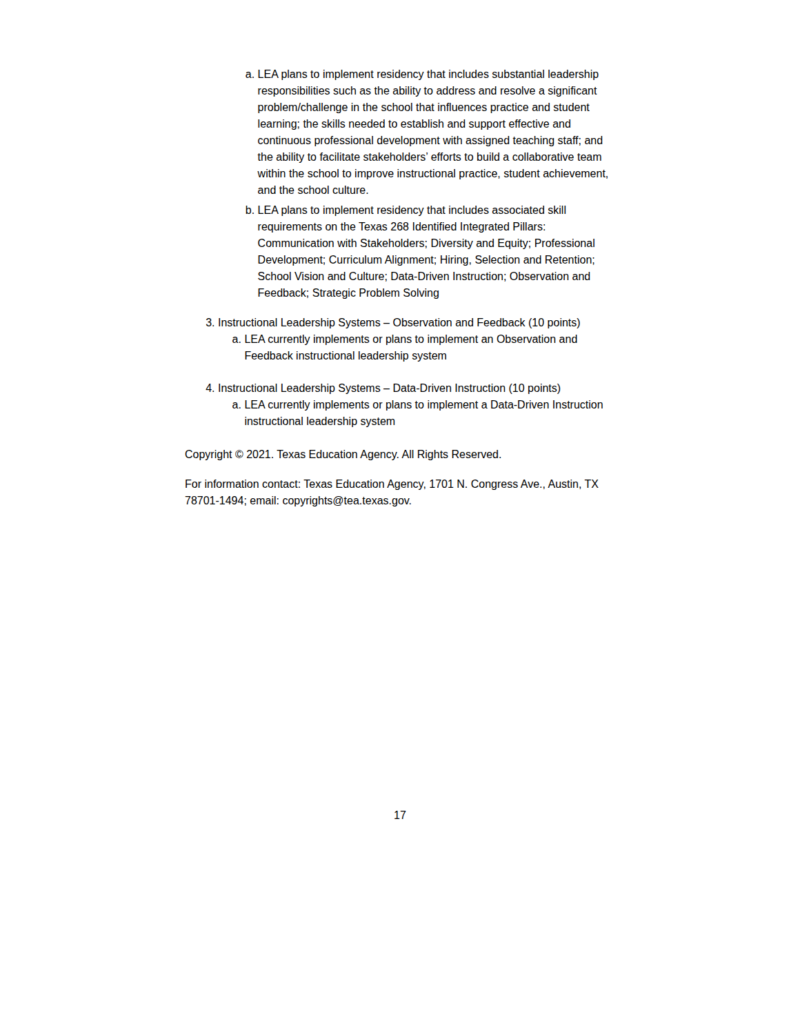LEA plans to implement residency that includes substantial leadership responsibilities such as the ability to address and resolve a significant problem/challenge in the school that influences practice and student learning; the skills needed to establish and support effective and continuous professional development with assigned teaching staff; and the ability to facilitate stakeholders’ efforts to build a collaborative team within the school to improve instructional practice, student achievement, and the school culture.
LEA plans to implement residency that includes associated skill requirements on the Texas 268 Identified Integrated Pillars: Communication with Stakeholders; Diversity and Equity; Professional Development; Curriculum Alignment; Hiring, Selection and Retention; School Vision and Culture; Data-Driven Instruction; Observation and Feedback; Strategic Problem Solving
Instructional Leadership Systems – Observation and Feedback (10 points)
LEA currently implements or plans to implement an Observation and Feedback instructional leadership system
Instructional Leadership Systems – Data-Driven Instruction (10 points)
LEA currently implements or plans to implement a Data-Driven Instruction instructional leadership system
Copyright © 2021. Texas Education Agency. All Rights Reserved.
For information contact: Texas Education Agency, 1701 N. Congress Ave., Austin, TX 78701-1494; email: copyrights@tea.texas.gov.
17